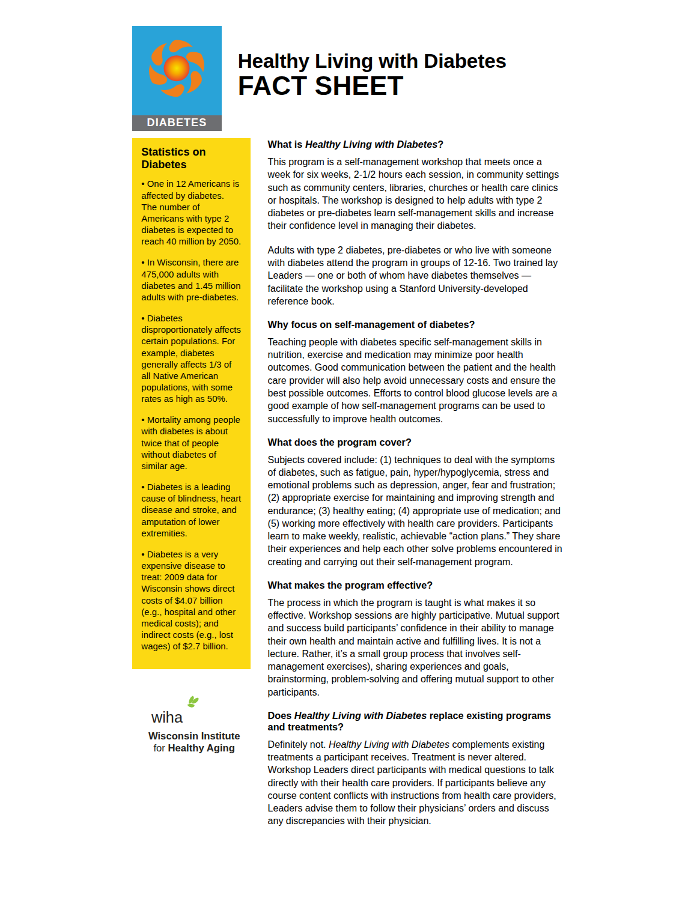DIABETES
Healthy Living with DiabetesFACT SHEET
Statistics on Diabetes
• One in 12 Americans is affected by diabetes. The number of Americans with type 2 diabetes is expected to reach 40 million by 2050.
• In Wisconsin, there are 475,000 adults with diabetes and 1.45 million adults with pre-diabetes.
• Diabetes disproportionately affects certain populations. For example, diabetes generally affects 1/3 of all Native American populations, with some rates as high as 50%.
• Mortality among people with diabetes is about twice that of people without diabetes of similar age.
• Diabetes is a leading cause of blindness, heart disease and stroke, and amputation of lower extremities.
• Diabetes is a very expensive disease to treat: 2009 data for Wisconsin shows direct costs of $4.07 billion (e.g., hospital and other medical costs); and indirect costs (e.g., lost wages) of $2.7 billion.
wiha
Wisconsin Institute
for Healthy Aging
What is Healthy Living with Diabetes?
This program is a self-management workshop that meets once a week for six weeks, 2-1/2 hours each session, in community settings such as community centers, libraries, churches or health care clinics or hospitals. The workshop is designed to help adults with type 2 diabetes or pre-diabetes learn self-management skills and increase their confidence level in managing their diabetes.
Adults with type 2 diabetes, pre-diabetes or who live with someone with diabetes attend the program in groups of 12-16. Two trained lay Leaders — one or both of whom have diabetes themselves — facilitate the workshop using a Stanford University-developed reference book.
Why focus on self-management of diabetes?
Teaching people with diabetes specific self-management skills in nutrition, exercise and medication may minimize poor health outcomes. Good communication between the patient and the health care provider will also help avoid unnecessary costs and ensure the best possible outcomes. Efforts to control blood glucose levels are a good example of how self-management programs can be used to successfully to improve health outcomes.
What does the program cover?
Subjects covered include: (1) techniques to deal with the symptoms of diabetes, such as fatigue, pain, hyper/hypoglycemia, stress and emotional problems such as depression, anger, fear and frustration; (2) appropriate exercise for maintaining and improving strength and endurance; (3) healthy eating; (4) appropriate use of medication; and (5) working more effectively with health care providers. Participants learn to make weekly, realistic, achievable “action plans.” They share their experiences and help each other solve problems encountered in creating and carrying out their self-management program.
What makes the program effective?
The process in which the program is taught is what makes it so effective. Workshop sessions are highly participative. Mutual support and success build participants’ confidence in their ability to manage their own health and maintain active and fulfilling lives. It is not a lecture. Rather, it’s a small group process that involves self-management exercises), sharing experiences and goals, brainstorming, problem-solving and offering mutual support to other participants.
Does Healthy Living with Diabetes replace existing programs and treatments?
Definitely not. Healthy Living with Diabetes complements existing treatments a participant receives. Treatment is never altered. Workshop Leaders direct participants with medical questions to talk directly with their health care providers. If participants believe any course content conflicts with instructions from health care providers, Leaders advise them to follow their physicians’ orders and discuss any discrepancies with their physician.